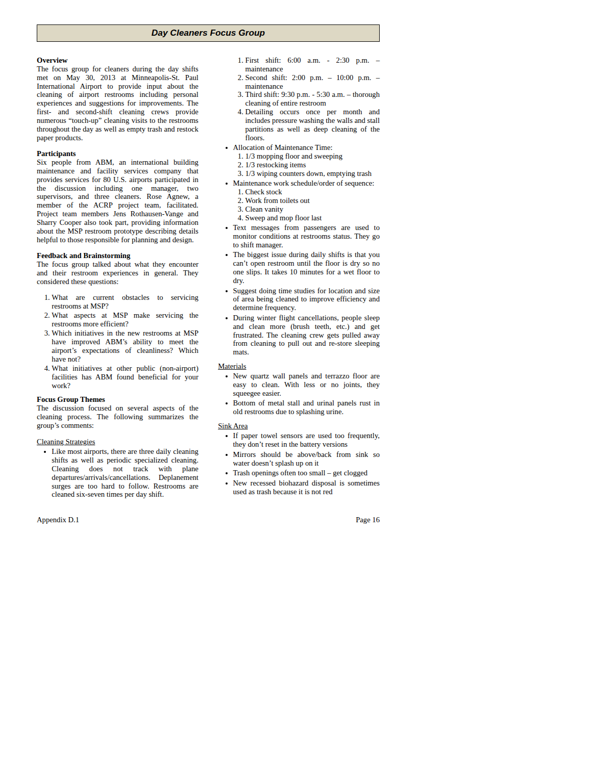Day Cleaners Focus Group
Overview
The focus group for cleaners during the day shifts met on May 30, 2013 at Minneapolis-St. Paul International Airport to provide input about the cleaning of airport restrooms including personal experiences and suggestions for improvements. The first- and second-shift cleaning crews provide numerous “touch-up” cleaning visits to the restrooms throughout the day as well as empty trash and restock paper products.
Participants
Six people from ABM, an international building maintenance and facility services company that provides services for 80 U.S. airports participated in the discussion including one manager, two supervisors, and three cleaners. Rose Agnew, a member of the ACRP project team, facilitated. Project team members Jens Rothausen-Vange and Sharry Cooper also took part, providing information about the MSP restroom prototype describing details helpful to those responsible for planning and design.
Feedback and Brainstorming
The focus group talked about what they encounter and their restroom experiences in general. They considered these questions:
What are current obstacles to servicing restrooms at MSP?
What aspects at MSP make servicing the restrooms more efficient?
Which initiatives in the new restrooms at MSP have improved ABM’s ability to meet the airport’s expectations of cleanliness? Which have not?
What initiatives at other public (non-airport) facilities has ABM found beneficial for your work?
Focus Group Themes
The discussion focused on several aspects of the cleaning process. The following summarizes the group’s comments:
Cleaning Strategies
Like most airports, there are three daily cleaning shifts as well as periodic specialized cleaning. Cleaning does not track with plane departures/arrivals/cancellations. Deplanement surges are too hard to follow. Restrooms are cleaned six-seven times per day shift.
First shift: 6:00 a.m. - 2:30 p.m. – maintenance
Second shift: 2:00 p.m. – 10:00 p.m. – maintenance
Third shift: 9:30 p.m. - 5:30 a.m. – thorough cleaning of entire restroom
Detailing occurs once per month and includes pressure washing the walls and stall partitions as well as deep cleaning of the floors.
Allocation of Maintenance Time:
1/3 mopping floor and sweeping
1/3 restocking items
1/3 wiping counters down, emptying trash
Maintenance work schedule/order of sequence:
Check stock
Work from toilets out
Clean vanity
Sweep and mop floor last
Text messages from passengers are used to monitor conditions at restrooms status. They go to shift manager.
The biggest issue during daily shifts is that you can’t open restroom until the floor is dry so no one slips. It takes 10 minutes for a wet floor to dry.
Suggest doing time studies for location and size of area being cleaned to improve efficiency and determine frequency.
During winter flight cancellations, people sleep and clean more (brush teeth, etc.) and get frustrated. The cleaning crew gets pulled away from cleaning to pull out and re-store sleeping mats.
Materials
New quartz wall panels and terrazzo floor are easy to clean. With less or no joints, they squeegee easier.
Bottom of metal stall and urinal panels rust in old restrooms due to splashing urine.
Sink Area
If paper towel sensors are used too frequently, they don’t reset in the battery versions
Mirrors should be above/back from sink so water doesn’t splash up on it
Trash openings often too small – get clogged
New recessed biohazard disposal is sometimes used as trash because it is not red
Appendix D.1 Page 16